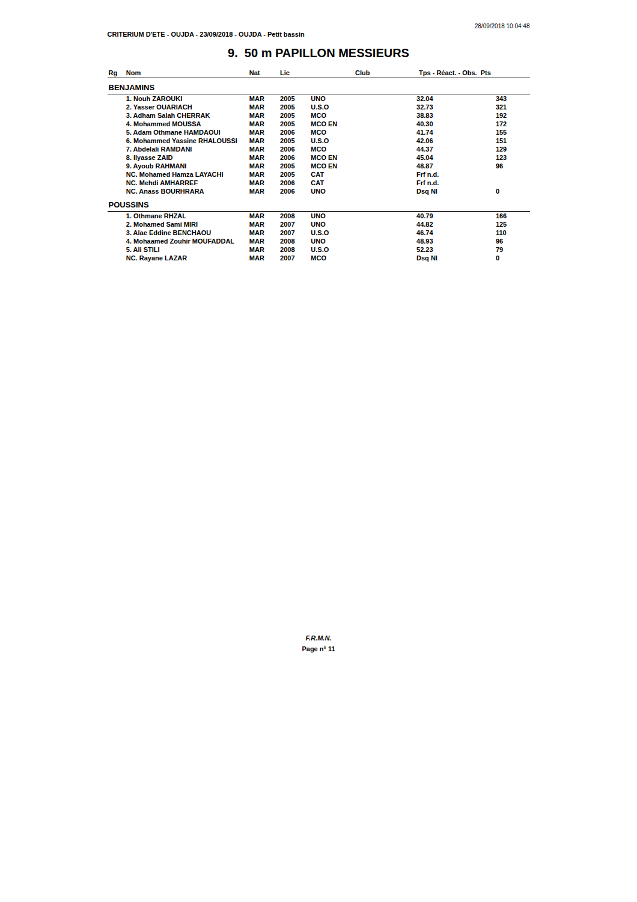28/09/2018 10:04:48
CRITERIUM D'ETE - OUJDA - 23/09/2018 - OUJDA - Petit bassin
9. 50 m PAPILLON MESSIEURS
| Rg | Nom | Nat | Lic | Club | Tps - Réact. - Obs. Pts | |
| --- | --- | --- | --- | --- | --- | --- |
| BENJAMINS |
| | 1. Nouh ZAROUKI | MAR | 2005 | UNO | 32.04 | 343 |
| | 2. Yasser OUARIACH | MAR | 2005 | U.S.O | 32.73 | 321 |
| | 3. Adham Salah CHERRAK | MAR | 2005 | MCO | 38.83 | 192 |
| | 4. Mohammed MOUSSA | MAR | 2005 | MCO EN | 40.30 | 172 |
| | 5. Adam Othmane HAMDAOUI | MAR | 2006 | MCO | 41.74 | 155 |
| | 6. Mohammed Yassine RHALOUSSI | MAR | 2005 | U.S.O | 42.06 | 151 |
| | 7. Abdelali RAMDANI | MAR | 2006 | MCO | 44.37 | 129 |
| | 8. Ilyasse ZAID | MAR | 2006 | MCO EN | 45.04 | 123 |
| | 9. Ayoub RAHMANI | MAR | 2005 | MCO EN | 48.87 | 96 |
| | NC. Mohamed Hamza LAYACHI | MAR | 2005 | CAT | Frf n.d. | |
| | NC. Mehdi AMHARREF | MAR | 2006 | CAT | Frf n.d. | |
| | NC. Anass BOURHRARA | MAR | 2006 | UNO | Dsq NI | 0 |
| POUSSINS |
| | 1. Othmane RHZAL | MAR | 2008 | UNO | 40.79 | 166 |
| | 2. Mohamed Sami MIRI | MAR | 2007 | UNO | 44.82 | 125 |
| | 3. Alae Eddine BENCHAOU | MAR | 2007 | U.S.O | 46.74 | 110 |
| | 4. Mohaamed Zouhir MOUFADDAL | MAR | 2008 | UNO | 48.93 | 96 |
| | 5. Ali STILI | MAR | 2008 | U.S.O | 52.23 | 79 |
| | NC. Rayane LAZAR | MAR | 2007 | MCO | Dsq NI | 0 |
F.R.M.N.
Page n° 11